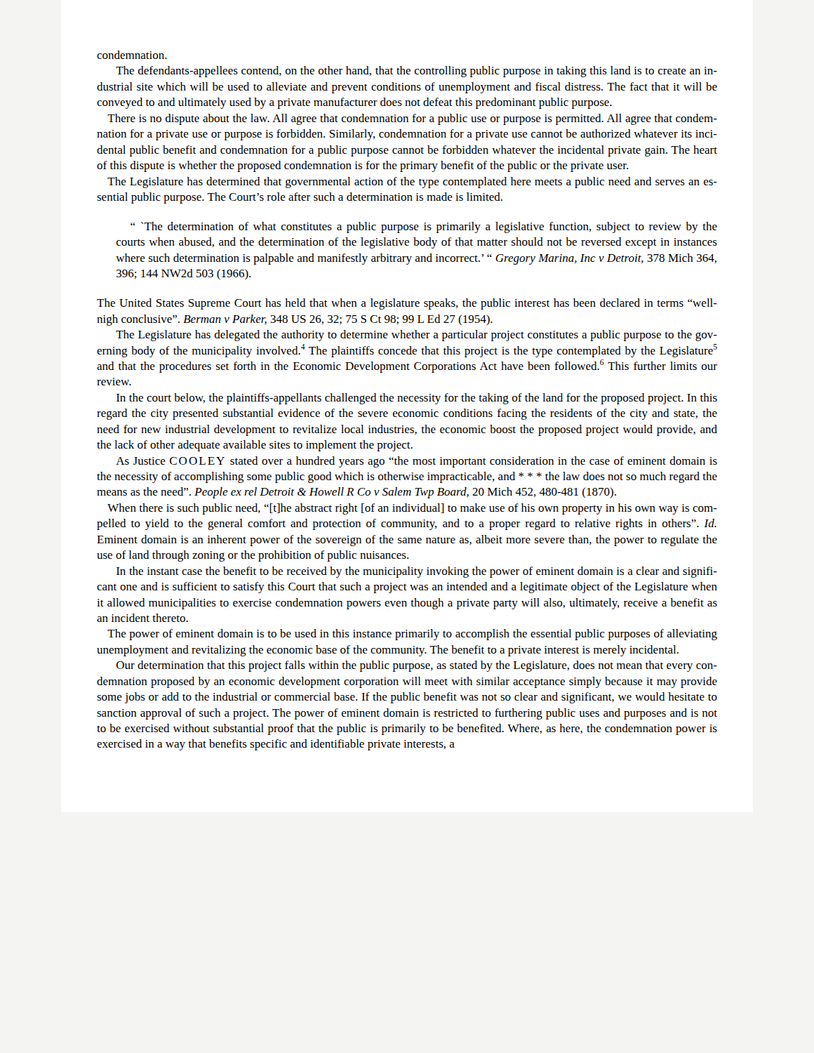condemnation.
The defendants-appellees contend, on the other hand, that the controlling public purpose in taking this land is to create an industrial site which will be used to alleviate and prevent conditions of unemployment and fiscal distress. The fact that it will be conveyed to and ultimately used by a private manufacturer does not defeat this predominant public purpose.
There is no dispute about the law. All agree that condemnation for a public use or purpose is permitted. All agree that condemnation for a private use or purpose is forbidden. Similarly, condemnation for a private use cannot be authorized whatever its incidental public benefit and condemnation for a public purpose cannot be forbidden whatever the incidental private gain. The heart of this dispute is whether the proposed condemnation is for the primary benefit of the public or the private user.
The Legislature has determined that governmental action of the type contemplated here meets a public need and serves an essential public purpose. The Court’s role after such a determination is made is limited.
“ `The determination of what constitutes a public purpose is primarily a legislative function, subject to review by the courts when abused, and the determination of the legislative body of that matter should not be reversed except in instances where such determination is palpable and manifestly arbitrary and incorrect.’ “ Gregory Marina, Inc v Detroit, 378 Mich 364, 396; 144 NW2d 503 (1966).
The United States Supreme Court has held that when a legislature speaks, the public interest has been declared in terms “well-nigh conclusive”. Berman v Parker, 348 US 26, 32; 75 S Ct 98; 99 L Ed 27 (1954).
The Legislature has delegated the authority to determine whether a particular project constitutes a public purpose to the governing body of the municipality involved.4 The plaintiffs concede that this project is the type contemplated by the Legislature5 and that the procedures set forth in the Economic Development Corporations Act have been followed.6 This further limits our review.
In the court below, the plaintiffs-appellants challenged the necessity for the taking of the land for the proposed project. In this regard the city presented substantial evidence of the severe economic conditions facing the residents of the city and state, the need for new industrial development to revitalize local industries, the economic boost the proposed project would provide, and the lack of other adequate available sites to implement the project.
As Justice COOLEY stated over a hundred years ago “the most important consideration in the case of eminent domain is the necessity of accomplishing some public good which is otherwise impracticable, and * * * the law does not so much regard the means as the need”. People ex rel Detroit & Howell R Co v Salem Twp Board, 20 Mich 452, 480-481 (1870).
When there is such public need, “[t]he abstract right [of an individual] to make use of his own property in his own way is compelled to yield to the general comfort and protection of community, and to a proper regard to relative rights in others”. Id. Eminent domain is an inherent power of the sovereign of the same nature as, albeit more severe than, the power to regulate the use of land through zoning or the prohibition of public nuisances.
In the instant case the benefit to be received by the municipality invoking the power of eminent domain is a clear and significant one and is sufficient to satisfy this Court that such a project was an intended and a legitimate object of the Legislature when it allowed municipalities to exercise condemnation powers even though a private party will also, ultimately, receive a benefit as an incident thereto.
The power of eminent domain is to be used in this instance primarily to accomplish the essential public purposes of alleviating unemployment and revitalizing the economic base of the community. The benefit to a private interest is merely incidental.
Our determination that this project falls within the public purpose, as stated by the Legislature, does not mean that every condemnation proposed by an economic development corporation will meet with similar acceptance simply because it may provide some jobs or add to the industrial or commercial base. If the public benefit was not so clear and significant, we would hesitate to sanction approval of such a project. The power of eminent domain is restricted to furthering public uses and purposes and is not to be exercised without substantial proof that the public is primarily to be benefited. Where, as here, the condemnation power is exercised in a way that benefits specific and identifiable private interests, a